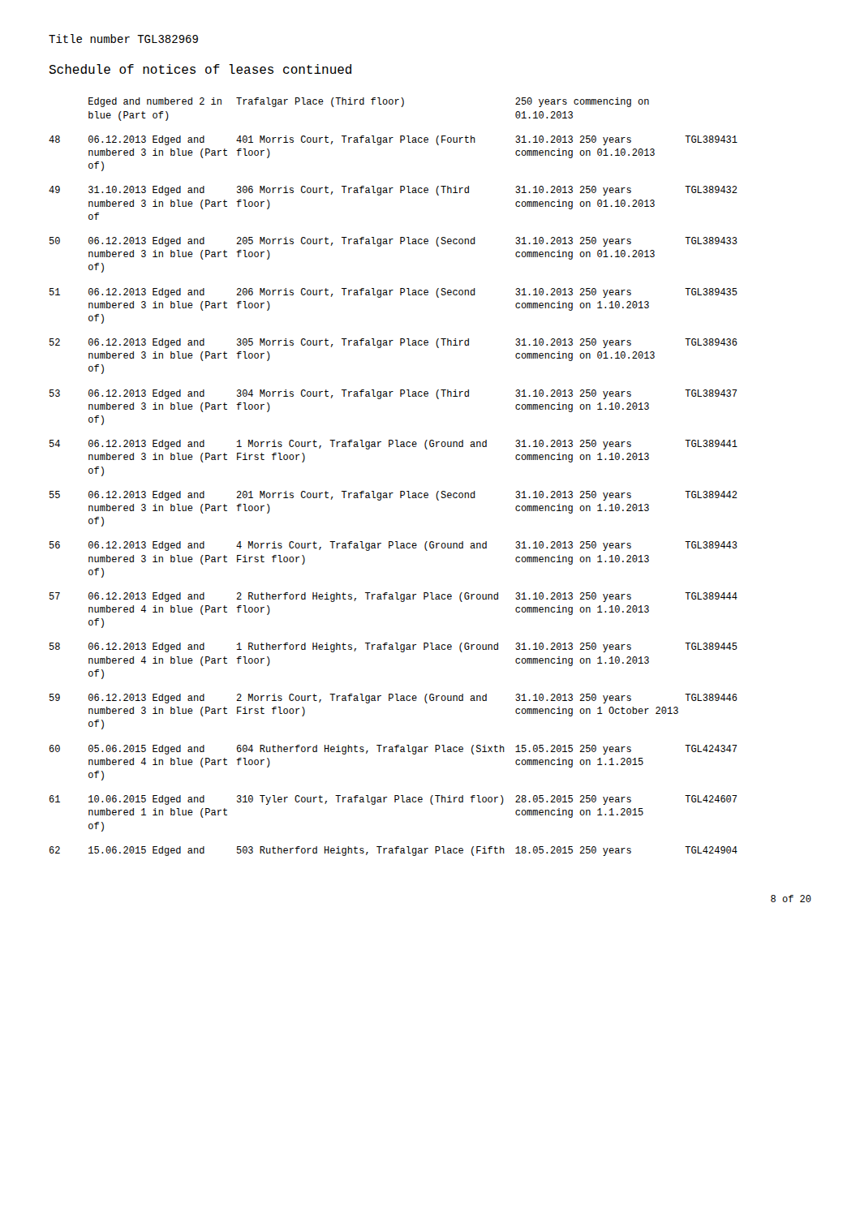Title number TGL382969
Schedule of notices of leases continued
| | Edged and numbered 2 in blue (Part of) | Trafalgar Place (Third floor) | 250 years commencing on 01.10.2013 | |
| 48 | 06.12.2013 Edged and numbered 3 in blue (Part of) | 401 Morris Court, Trafalgar Place (Fourth floor) | 31.10.2013 250 years commencing on 01.10.2013 | TGL389431 |
| 49 | 31.10.2013 Edged and numbered 3 in blue (Part of | 306 Morris Court, Trafalgar Place (Third floor) | 31.10.2013 250 years commencing on 01.10.2013 | TGL389432 |
| 50 | 06.12.2013 Edged and numbered 3 in blue (Part of) | 205 Morris Court, Trafalgar Place (Second floor) | 31.10.2013 250 years commencing on 01.10.2013 | TGL389433 |
| 51 | 06.12.2013 Edged and numbered 3 in blue (Part of) | 206 Morris Court, Trafalgar Place (Second floor) | 31.10.2013 250 years commencing on 1.10.2013 | TGL389435 |
| 52 | 06.12.2013 Edged and numbered 3 in blue (Part of) | 305 Morris Court, Trafalgar Place (Third floor) | 31.10.2013 250 years commencing on 01.10.2013 | TGL389436 |
| 53 | 06.12.2013 Edged and numbered 3 in blue (Part of) | 304 Morris Court, Trafalgar Place (Third floor) | 31.10.2013 250 years commencing on 1.10.2013 | TGL389437 |
| 54 | 06.12.2013 Edged and numbered 3 in blue (Part of) | 1 Morris Court, Trafalgar Place (Ground and First floor) | 31.10.2013 250 years commencing on 1.10.2013 | TGL389441 |
| 55 | 06.12.2013 Edged and numbered 3 in blue (Part of) | 201 Morris Court, Trafalgar Place (Second floor) | 31.10.2013 250 years commencing on 1.10.2013 | TGL389442 |
| 56 | 06.12.2013 Edged and numbered 3 in blue (Part of) | 4 Morris Court, Trafalgar Place (Ground and First floor) | 31.10.2013 250 years commencing on 1.10.2013 | TGL389443 |
| 57 | 06.12.2013 Edged and numbered 4 in blue (Part of) | 2 Rutherford Heights, Trafalgar Place (Ground floor) | 31.10.2013 250 years commencing on 1.10.2013 | TGL389444 |
| 58 | 06.12.2013 Edged and numbered 4 in blue (Part of) | 1 Rutherford Heights, Trafalgar Place (Ground floor) | 31.10.2013 250 years commencing on 1.10.2013 | TGL389445 |
| 59 | 06.12.2013 Edged and numbered 3 in blue (Part of) | 2 Morris Court, Trafalgar Place (Ground and First floor) | 31.10.2013 250 years commencing on 1 October 2013 | TGL389446 |
| 60 | 05.06.2015 Edged and numbered 4 in blue (Part of) | 604 Rutherford Heights, Trafalgar Place (Sixth floor) | 15.05.2015 250 years commencing on 1.1.2015 | TGL424347 |
| 61 | 10.06.2015 Edged and numbered 1 in blue (Part of) | 310 Tyler Court, Trafalgar Place (Third floor) | 28.05.2015 250 years commencing on 1.1.2015 | TGL424607 |
| 62 | 15.06.2015 Edged and | 503 Rutherford Heights, Trafalgar Place (Fifth | 18.05.2015 250 years | TGL424904 |
8 of 20